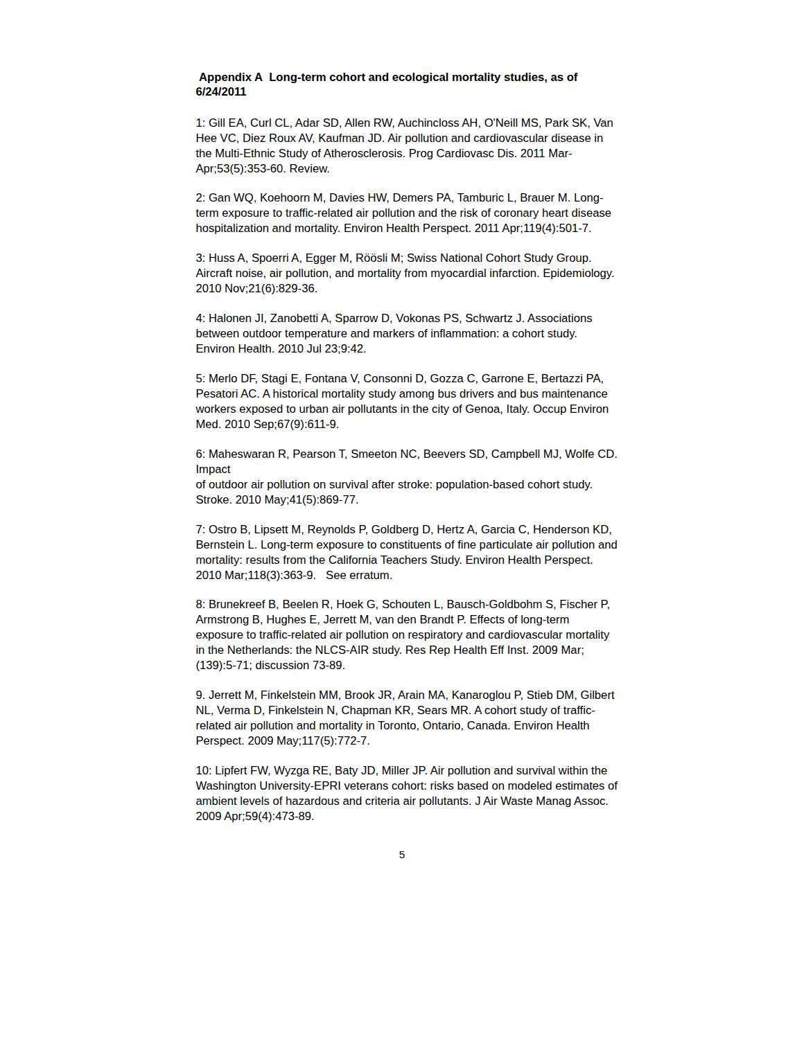Appendix A Long-term cohort and ecological mortality studies, as of 6/24/2011
1: Gill EA, Curl CL, Adar SD, Allen RW, Auchincloss AH, O'Neill MS, Park SK, Van Hee VC, Diez Roux AV, Kaufman JD. Air pollution and cardiovascular disease in the Multi-Ethnic Study of Atherosclerosis. Prog Cardiovasc Dis. 2011 Mar-Apr;53(5):353-60. Review.
2: Gan WQ, Koehoorn M, Davies HW, Demers PA, Tamburic L, Brauer M. Long-term exposure to traffic-related air pollution and the risk of coronary heart disease hospitalization and mortality. Environ Health Perspect. 2011 Apr;119(4):501-7.
3: Huss A, Spoerri A, Egger M, Röösli M; Swiss National Cohort Study Group. Aircraft noise, air pollution, and mortality from myocardial infarction. Epidemiology. 2010 Nov;21(6):829-36.
4: Halonen JI, Zanobetti A, Sparrow D, Vokonas PS, Schwartz J. Associations between outdoor temperature and markers of inflammation: a cohort study. Environ Health. 2010 Jul 23;9:42.
5: Merlo DF, Stagi E, Fontana V, Consonni D, Gozza C, Garrone E, Bertazzi PA, Pesatori AC. A historical mortality study among bus drivers and bus maintenance workers exposed to urban air pollutants in the city of Genoa, Italy. Occup Environ Med. 2010 Sep;67(9):611-9.
6: Maheswaran R, Pearson T, Smeeton NC, Beevers SD, Campbell MJ, Wolfe CD. Impact
of outdoor air pollution on survival after stroke: population-based cohort study. Stroke. 2010 May;41(5):869-77.
7: Ostro B, Lipsett M, Reynolds P, Goldberg D, Hertz A, Garcia C, Henderson KD, Bernstein L. Long-term exposure to constituents of fine particulate air pollution and mortality: results from the California Teachers Study. Environ Health Perspect. 2010 Mar;118(3):363-9. See erratum.
8: Brunekreef B, Beelen R, Hoek G, Schouten L, Bausch-Goldbohm S, Fischer P, Armstrong B, Hughes E, Jerrett M, van den Brandt P. Effects of long-term exposure to traffic-related air pollution on respiratory and cardiovascular mortality in the Netherlands: the NLCS-AIR study. Res Rep Health Eff Inst. 2009 Mar;(139):5-71; discussion 73-89.
9. Jerrett M, Finkelstein MM, Brook JR, Arain MA, Kanaroglou P, Stieb DM, Gilbert NL, Verma D, Finkelstein N, Chapman KR, Sears MR. A cohort study of traffic-related air pollution and mortality in Toronto, Ontario, Canada. Environ Health Perspect. 2009 May;117(5):772-7.
10: Lipfert FW, Wyzga RE, Baty JD, Miller JP. Air pollution and survival within the Washington University-EPRI veterans cohort: risks based on modeled estimates of ambient levels of hazardous and criteria air pollutants. J Air Waste Manag Assoc. 2009 Apr;59(4):473-89.
5